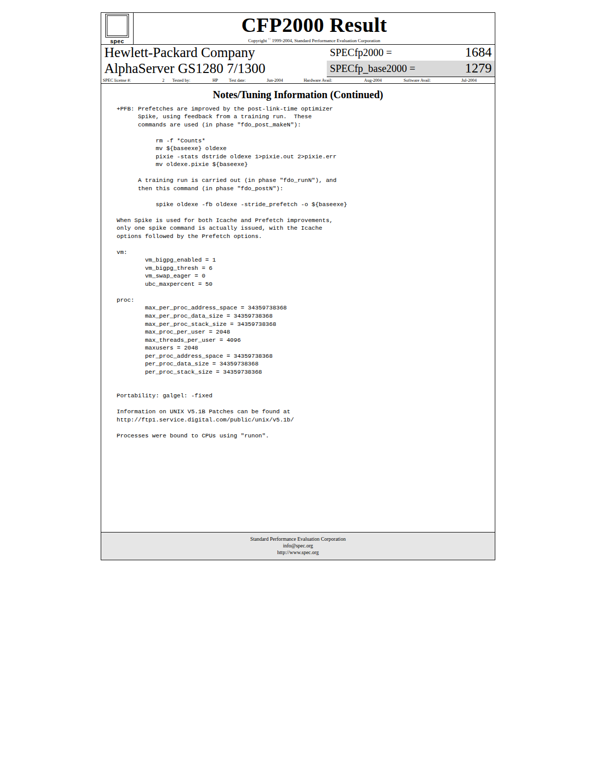| spec | CFP2000 Result Copyright © 1999-2004, Standard Performance Evaluation Corporation |
| Hewlett-Packard Company AlphaServer GS1280 7/1300 | SPECfp2000 = | 1684 |
| SPECfp_base2000 = | 1279 |
| SPEC license #: | 2 | Tested by: | HP | Test date: | Jun-2004 | Hardware Avail: | Aug-2004 | Software Avail: | Jul-2004 |
Notes/Tuning Information (Continued)
+PFB: Prefetches are improved by the post-link-time optimizer
      Spike, using feedback from a training run.  These
      commands are used (in phase "fdo_post_makeN"):

           rm -f *Counts*
           mv ${baseexe} oldexe
           pixie -stats dstride oldexe 1>pixie.out 2>pixie.err
           mv oldexe.pixie ${baseexe}

      A training run is carried out (in phase "fdo_runN"), and
      then this command (in phase "fdo_postN"):

           spike oldexe -fb oldexe -stride_prefetch -o ${baseexe}

When Spike is used for both Icache and Prefetch improvements,
only one spike command is actually issued, with the Icache
options followed by the Prefetch options.

vm:
        vm_bigpg_enabled = 1
        vm_bigpg_thresh = 6
        vm_swap_eager = 0
        ubc_maxpercent = 50

proc:
        max_per_proc_address_space = 34359738368
        max_per_proc_data_size = 34359738368
        max_per_proc_stack_size = 34359738368
        max_proc_per_user = 2048
        max_threads_per_user = 4096
        maxusers = 2048
        per_proc_address_space = 34359738368
        per_proc_data_size = 34359738368
        per_proc_stack_size = 34359738368


Portability: galgel: -fixed

Information on UNIX V5.1B Patches can be found at
http://ftp1.service.digital.com/public/unix/v5.1b/

Processes were bound to CPUs using "runon".
Standard Performance Evaluation Corporation
info@spec.org
http://www.spec.org